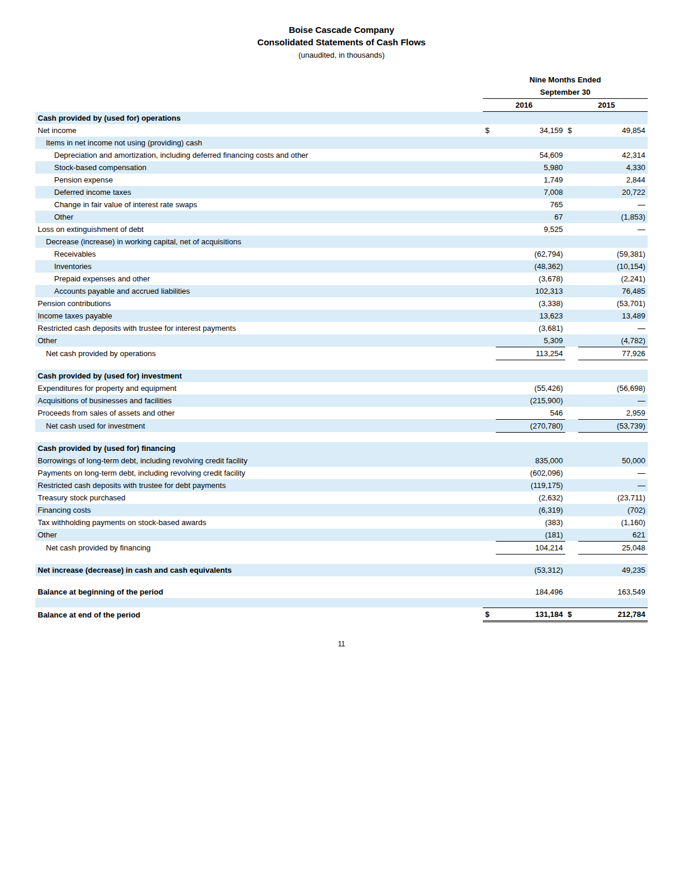Boise Cascade Company
Consolidated Statements of Cash Flows
(unaudited, in thousands)
| | | Nine Months Ended |
| | | September 30 |
| | | 2016 | 2015 |
| Cash provided by (used for) operations | | | | | |
| Net income | | $ | 34,159 | $ | 49,854 |
| Items in net income not using (providing) cash | | | | | |
| Depreciation and amortization, including deferred financing costs and other | | | 54,609 | | 42,314 |
| Stock-based compensation | | | 5,980 | | 4,330 |
| Pension expense | | | 1,749 | | 2,844 |
| Deferred income taxes | | | 7,008 | | 20,722 |
| Change in fair value of interest rate swaps | | | 765 | | — |
| Other | | | 67 | | (1,853) |
| Loss on extinguishment of debt | | | 9,525 | | — |
| Decrease (increase) in working capital, net of acquisitions | | | | | |
| Receivables | | | (62,794) | | (59,381) |
| Inventories | | | (48,362) | | (10,154) |
| Prepaid expenses and other | | | (3,678) | | (2,241) |
| Accounts payable and accrued liabilities | | | 102,313 | | 76,485 |
| Pension contributions | | | (3,338) | | (53,701) |
| Income taxes payable | | | 13,623 | | 13,489 |
| Restricted cash deposits with trustee for interest payments | | | (3,681) | | — |
| Other | | | 5,309 | | (4,782) |
| Net cash provided by operations | | | 113,254 | | 77,926 |
| Cash provided by (used for) investment | | | | | |
| Expenditures for property and equipment | | | (55,426) | | (56,698) |
| Acquisitions of businesses and facilities | | | (215,900) | | — |
| Proceeds from sales of assets and other | | | 546 | | 2,959 |
| Net cash used for investment | | | (270,780) | | (53,739) |
| Cash provided by (used for) financing | | | | | |
| Borrowings of long-term debt, including revolving credit facility | | | 835,000 | | 50,000 |
| Payments on long-term debt, including revolving credit facility | | | (602,096) | | — |
| Restricted cash deposits with trustee for debt payments | | | (119,175) | | — |
| Treasury stock purchased | | | (2,632) | | (23,711) |
| Financing costs | | | (6,319) | | (702) |
| Tax withholding payments on stock-based awards | | | (383) | | (1,160) |
| Other | | | (181) | | 621 |
| Net cash provided by financing | | | 104,214 | | 25,048 |
| Net increase (decrease) in cash and cash equivalents | | | (53,312) | | 49,235 |
| Balance at beginning of the period | | | 184,496 | | 163,549 |
| Balance at end of the period | | $ | 131,184 | $ | 212,784 |
11